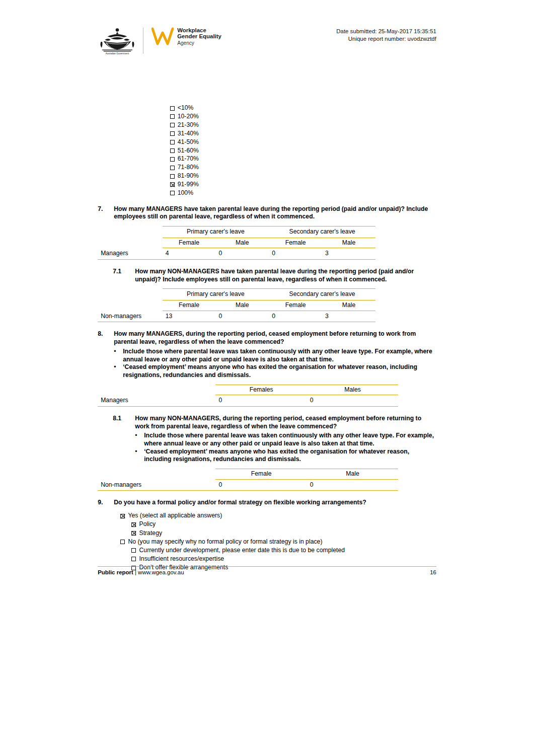Australian Government
Workplace
Gender Equality
Agency
Date submitted: 25-May-2017 15:35:51
Unique report number: uvodzwztdf
<10%
10-20%
21-30%
31-40%
41-50%
51-60%
61-70%
71-80%
81-90%
91-99%
100%
7.
How many MANAGERS have taken parental leave during the reporting period (paid and/or unpaid)? Include employees still on parental leave, regardless of when it commenced.
| | Primary carer's leave | Secondary carer's leave |
| --- | --- | --- |
| | Female | Male | Female | Male |
| Managers | 4 | 0 | 0 | 3 |
7.1
How many NON-MANAGERS have taken parental leave during the reporting period (paid and/or unpaid)? Include employees still on parental leave, regardless of when it commenced.
| | Primary carer's leave | Secondary carer's leave |
| --- | --- | --- |
| | Female | Male | Female | Male |
| Non-managers | 13 | 0 | 0 | 3 |
8.
How many MANAGERS, during the reporting period, ceased employment before returning to work from parental leave, regardless of when the leave commenced?
•
Include those where parental leave was taken continuously with any other leave type. For example, where annual leave or any other paid or unpaid leave is also taken at that time.
•
‘Ceased employment’ means anyone who has exited the organisation for whatever reason, including resignations, redundancies and dismissals.
| | Females | Males |
| --- | --- | --- |
| Managers | 0 | 0 |
8.1
How many NON-MANAGERS, during the reporting period, ceased employment before returning to work from parental leave, regardless of when the leave commenced?
•
Include those where parental leave was taken continuously with any other leave type. For example, where annual leave or any other paid or unpaid leave is also taken at that time.
•
‘Ceased employment’ means anyone who has exited the organisation for whatever reason, including resignations, redundancies and dismissals.
| | Female | Male |
| --- | --- | --- |
| Non-managers | 0 | 0 |
9.
Do you have a formal policy and/or formal strategy on flexible working arrangements?
Yes (select all applicable answers)
Policy
Strategy
No (you may specify why no formal policy or formal strategy is in place)
Currently under development, please enter date this is due to be completed
Insufficient resources/expertise
Don’t offer flexible arrangements
Public report | www.wgea.gov.au
16